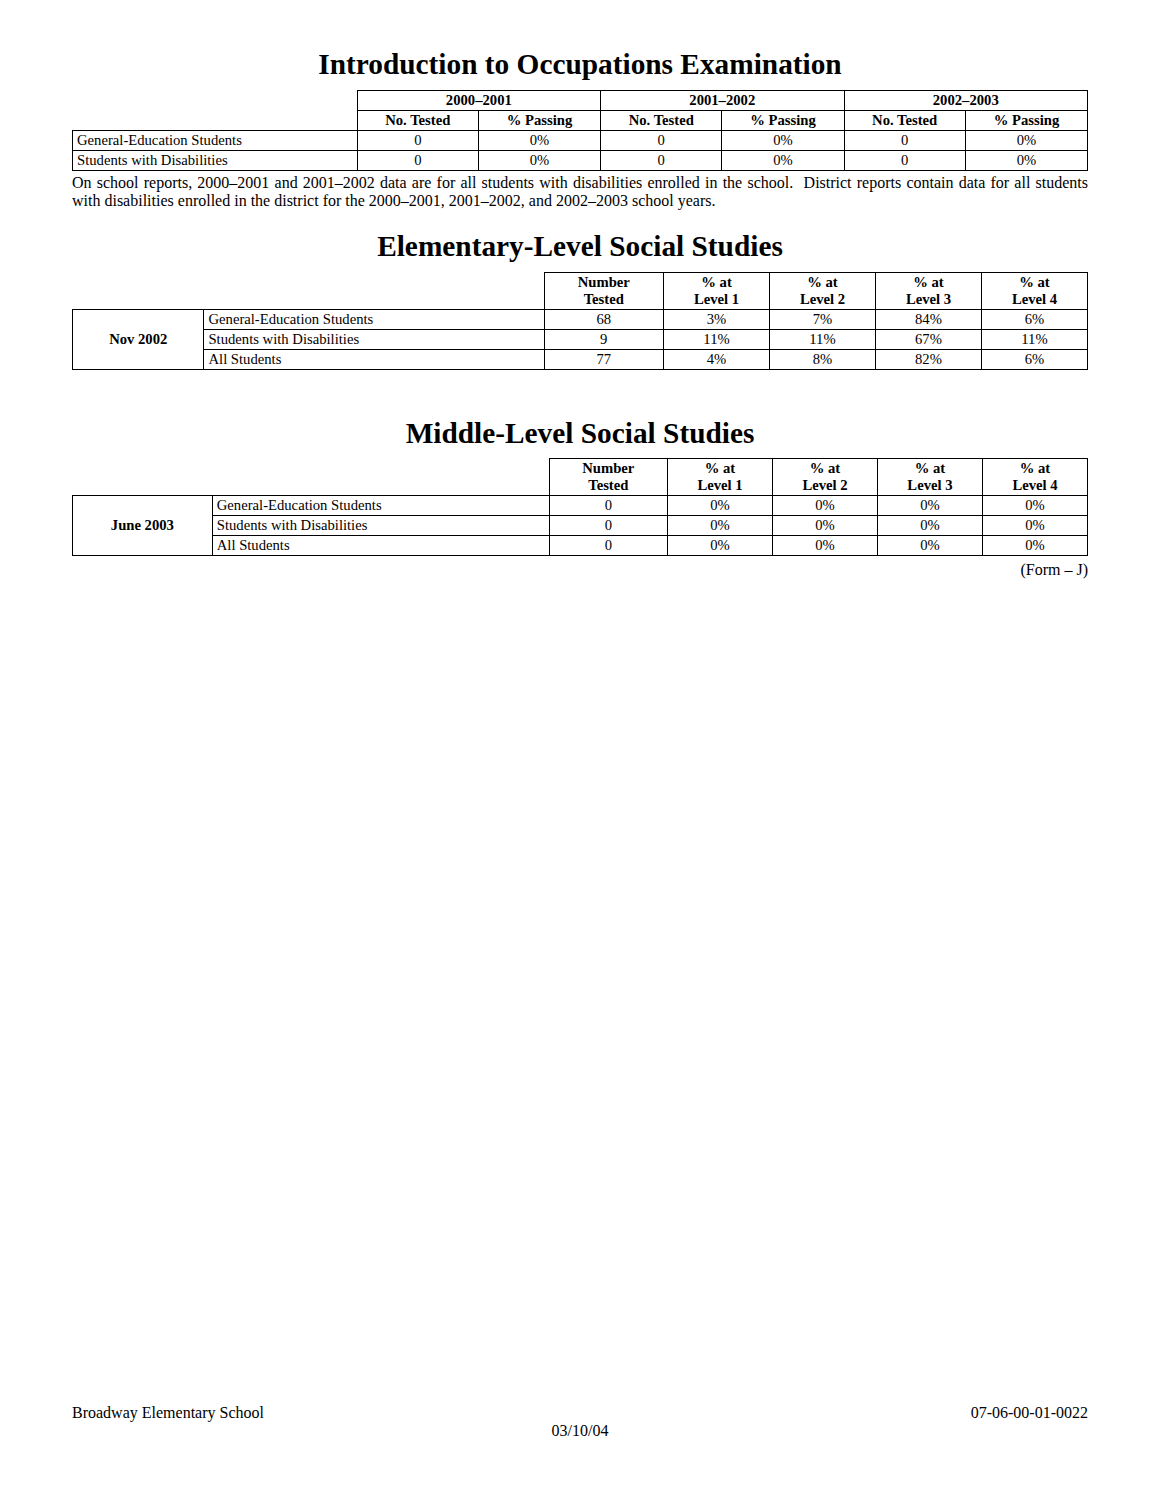Introduction to Occupations Examination
| | 2000–2001 | 2001–2002 | 2002–2003 |
| | No. Tested | % Passing | No. Tested | % Passing | No. Tested | % Passing |
| General-Education Students | 0 | 0% | 0 | 0% | 0 | 0% |
| Students with Disabilities | 0 | 0% | 0 | 0% | 0 | 0% |
On school reports, 2000–2001 and 2001–2002 data are for all students with disabilities enrolled in the school. District reports contain data for all students with disabilities enrolled in the district for the 2000–2001, 2001–2002, and 2002–2003 school years.
Elementary-Level Social Studies
| | | Number Tested | % at Level 1 | % at Level 2 | % at Level 3 | % at Level 4 |
| Nov 2002 | General-Education Students | 68 | 3% | 7% | 84% | 6% |
| Students with Disabilities | 9 | 11% | 11% | 67% | 11% |
| All Students | 77 | 4% | 8% | 82% | 6% |
Middle-Level Social Studies
| | | Number Tested | % at Level 1 | % at Level 2 | % at Level 3 | % at Level 4 |
| June 2003 | General-Education Students | 0 | 0% | 0% | 0% | 0% |
| Students with Disabilities | 0 | 0% | 0% | 0% | 0% |
| All Students | 0 | 0% | 0% | 0% | 0% |
(Form – J)
Broadway Elementary School 07-06-00-01-0022
03/10/04